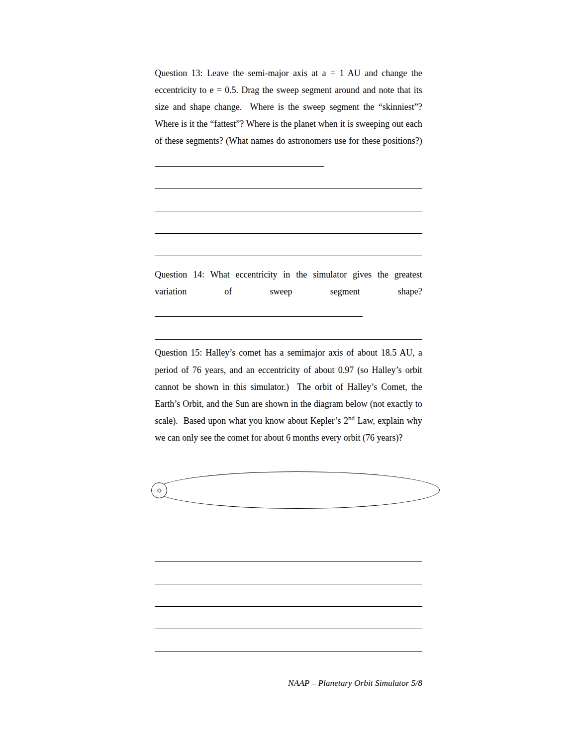Question 13: Leave the semi-major axis at a = 1 AU and change the eccentricity to e = 0.5. Drag the sweep segment around and note that its size and shape change. Where is the sweep segment the “skinniest”? Where is it the “fattest”? Where is the planet when it is sweeping out each of these segments? (What names do astronomers use for these positions?)
Question 14: What eccentricity in the simulator gives the greatest variation of sweep segment shape?
Question 15: Halley’s comet has a semimajor axis of about 18.5 AU, a period of 76 years, and an eccentricity of about 0.97 (so Halley’s orbit cannot be shown in this simulator.) The orbit of Halley’s Comet, the Earth’s Orbit, and the Sun are shown in the diagram below (not exactly to scale). Based upon what you know about Kepler’s 2nd Law, explain why we can only see the comet for about 6 months every orbit (76 years)?
☼
NAAP – Planetary Orbit Simulator 5/8